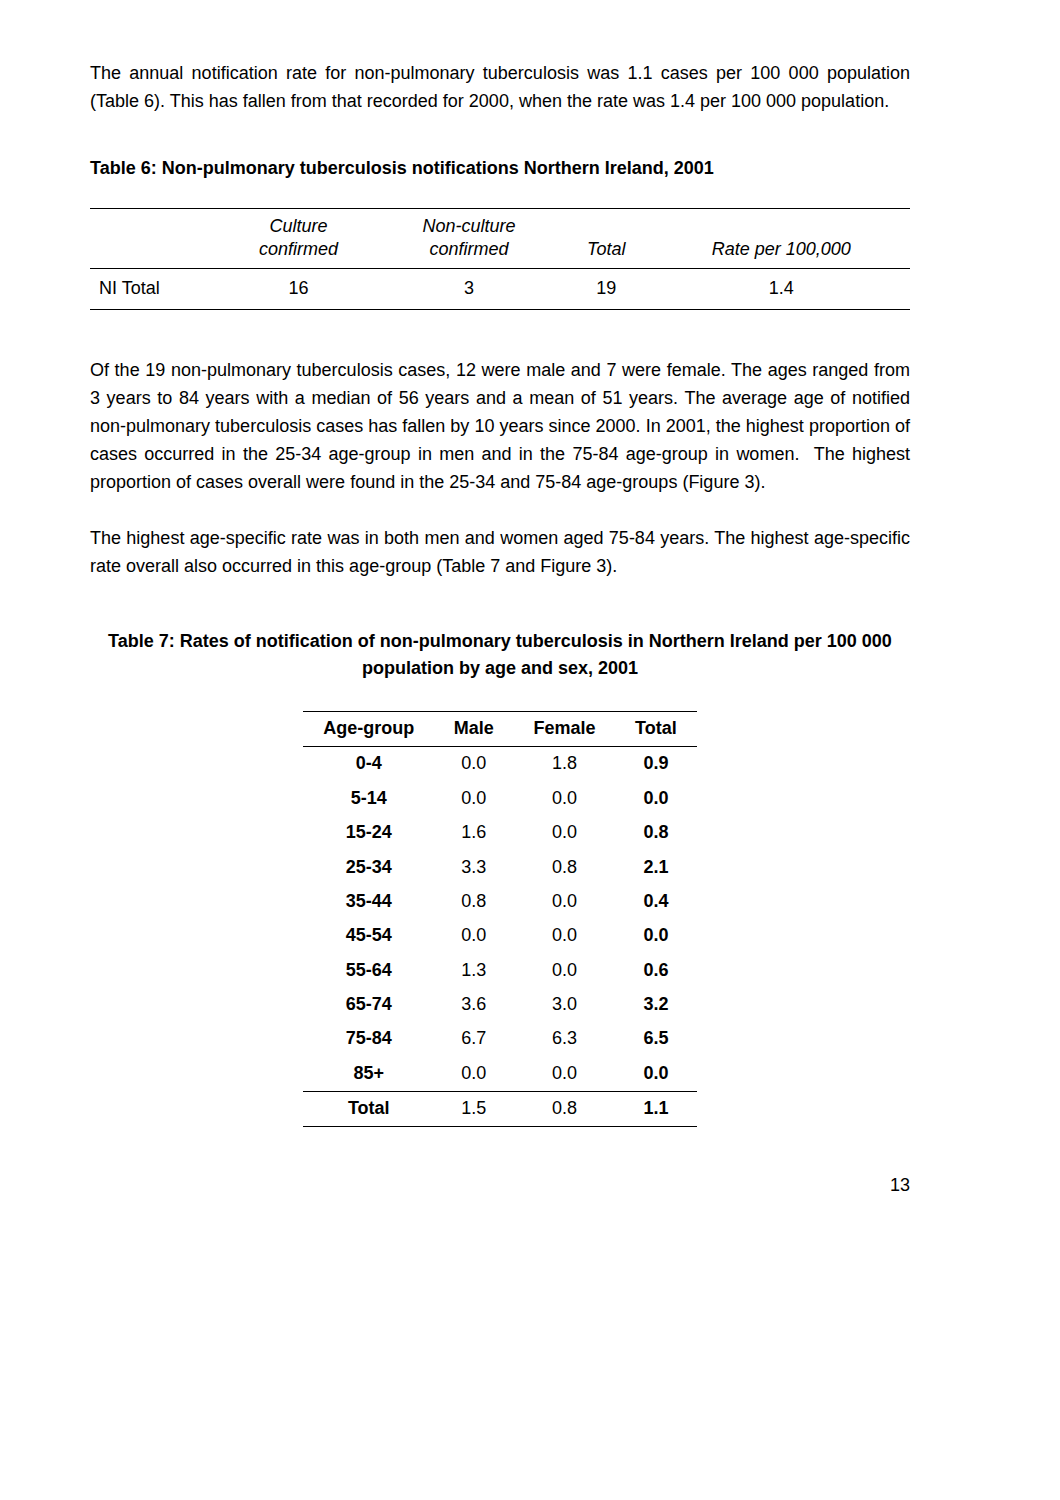The annual notification rate for non-pulmonary tuberculosis was 1.1 cases per 100 000 population (Table 6). This has fallen from that recorded for 2000, when the rate was 1.4 per 100 000 population.
Table 6: Non-pulmonary tuberculosis notifications Northern Ireland, 2001
| | Culture confirmed | Non-culture confirmed | Total | Rate per 100,000 |
| --- | --- | --- | --- | --- |
| NI Total | 16 | 3 | 19 | 1.4 |
Of the 19 non-pulmonary tuberculosis cases, 12 were male and 7 were female. The ages ranged from 3 years to 84 years with a median of 56 years and a mean of 51 years. The average age of notified non-pulmonary tuberculosis cases has fallen by 10 years since 2000. In 2001, the highest proportion of cases occurred in the 25-34 age-group in men and in the 75-84 age-group in women. The highest proportion of cases overall were found in the 25-34 and 75-84 age-groups (Figure 3).
The highest age-specific rate was in both men and women aged 75-84 years. The highest age-specific rate overall also occurred in this age-group (Table 7 and Figure 3).
Table 7: Rates of notification of non-pulmonary tuberculosis in Northern Ireland per 100 000 population by age and sex, 2001
| Age-group | Male | Female | Total |
| --- | --- | --- | --- |
| 0-4 | 0.0 | 1.8 | 0.9 |
| 5-14 | 0.0 | 0.0 | 0.0 |
| 15-24 | 1.6 | 0.0 | 0.8 |
| 25-34 | 3.3 | 0.8 | 2.1 |
| 35-44 | 0.8 | 0.0 | 0.4 |
| 45-54 | 0.0 | 0.0 | 0.0 |
| 55-64 | 1.3 | 0.0 | 0.6 |
| 65-74 | 3.6 | 3.0 | 3.2 |
| 75-84 | 6.7 | 6.3 | 6.5 |
| 85+ | 0.0 | 0.0 | 0.0 |
| Total | 1.5 | 0.8 | 1.1 |
13